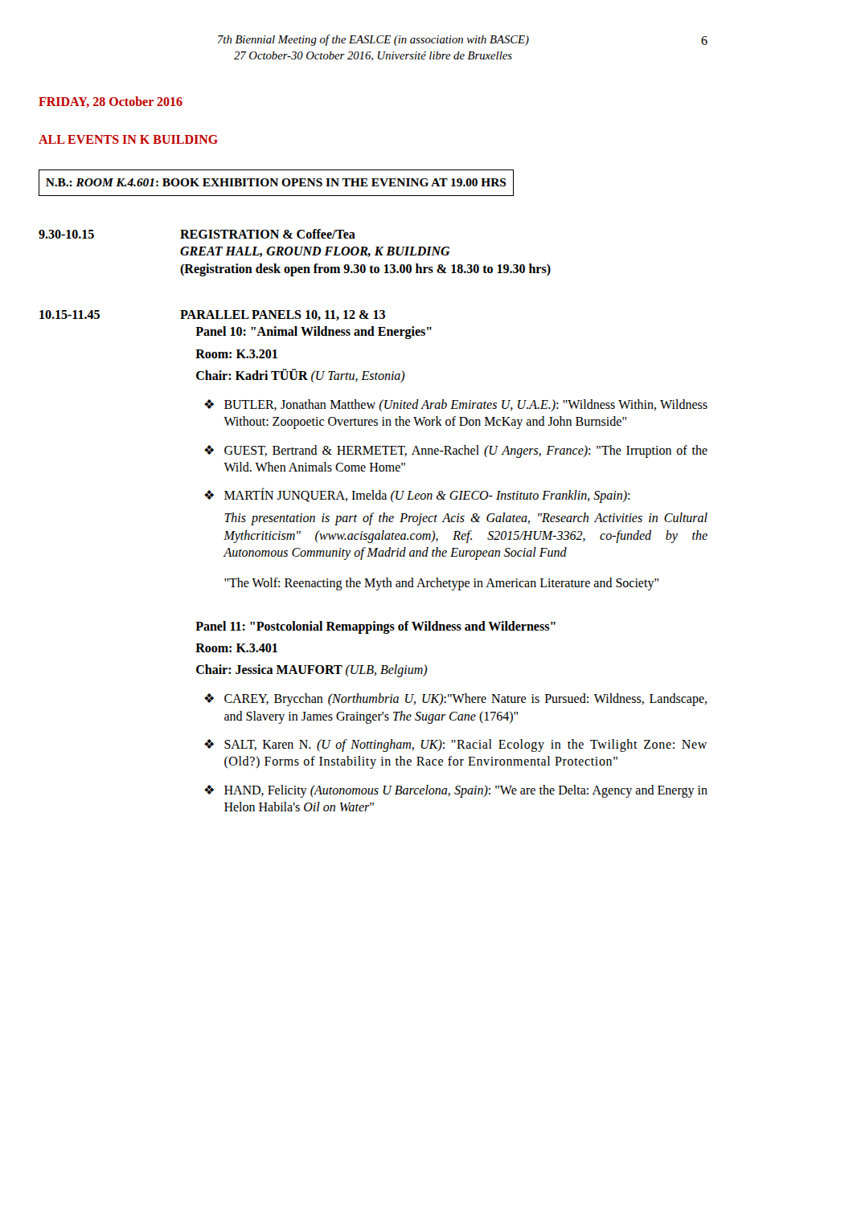6 7th Biennial Meeting of the EASLCE (in association with BASCE)
27 October-30 October 2016, Université libre de Bruxelles
FRIDAY, 28 October 2016
ALL EVENTS IN K BUILDING
N.B.: ROOM K.4.601: BOOK EXHIBITION OPENS IN THE EVENING AT 19.00 HRS
9.30-10.15
REGISTRATION & Coffee/Tea
GREAT HALL, GROUND FLOOR, K BUILDING
(Registration desk open from 9.30 to 13.00 hrs & 18.30 to 19.30 hrs)
10.15-11.45
PARALLEL PANELS 10, 11, 12 & 13
Panel 10: "Animal Wildness and Energies"
Room: K.3.201
Chair: Kadri TÜÜR (U Tartu, Estonia)
BUTLER, Jonathan Matthew (United Arab Emirates U, U.A.E.): "Wildness Within, Wildness Without: Zoopoetic Overtures in the Work of Don McKay and John Burnside"
GUEST, Bertrand & HERMETET, Anne-Rachel (U Angers, France): "The Irruption of the Wild. When Animals Come Home"
MARTÍN JUNQUERA, Imelda (U Leon & GIECO- Instituto Franklin, Spain):
This presentation is part of the Project Acis & Galatea, "Research Activities in Cultural Mythcriticism" (www.acisgalatea.com), Ref. S2015/HUM-3362, co-funded by the Autonomous Community of Madrid and the European Social Fund
"The Wolf: Reenacting the Myth and Archetype in American Literature and Society"
Panel 11: "Postcolonial Remappings of Wildness and Wilderness"
Room: K.3.401
Chair: Jessica MAUFORT (ULB, Belgium)
CAREY, Brycchan (Northumbria U, UK):"Where Nature is Pursued: Wildness, Landscape, and Slavery in James Grainger's The Sugar Cane (1764)"
SALT, Karen N. (U of Nottingham, UK): "Racial Ecology in the Twilight Zone: New (Old?) Forms of Instability in the Race for Environmental Protection"
HAND, Felicity (Autonomous U Barcelona, Spain): "We are the Delta: Agency and Energy in Helon Habila's Oil on Water"